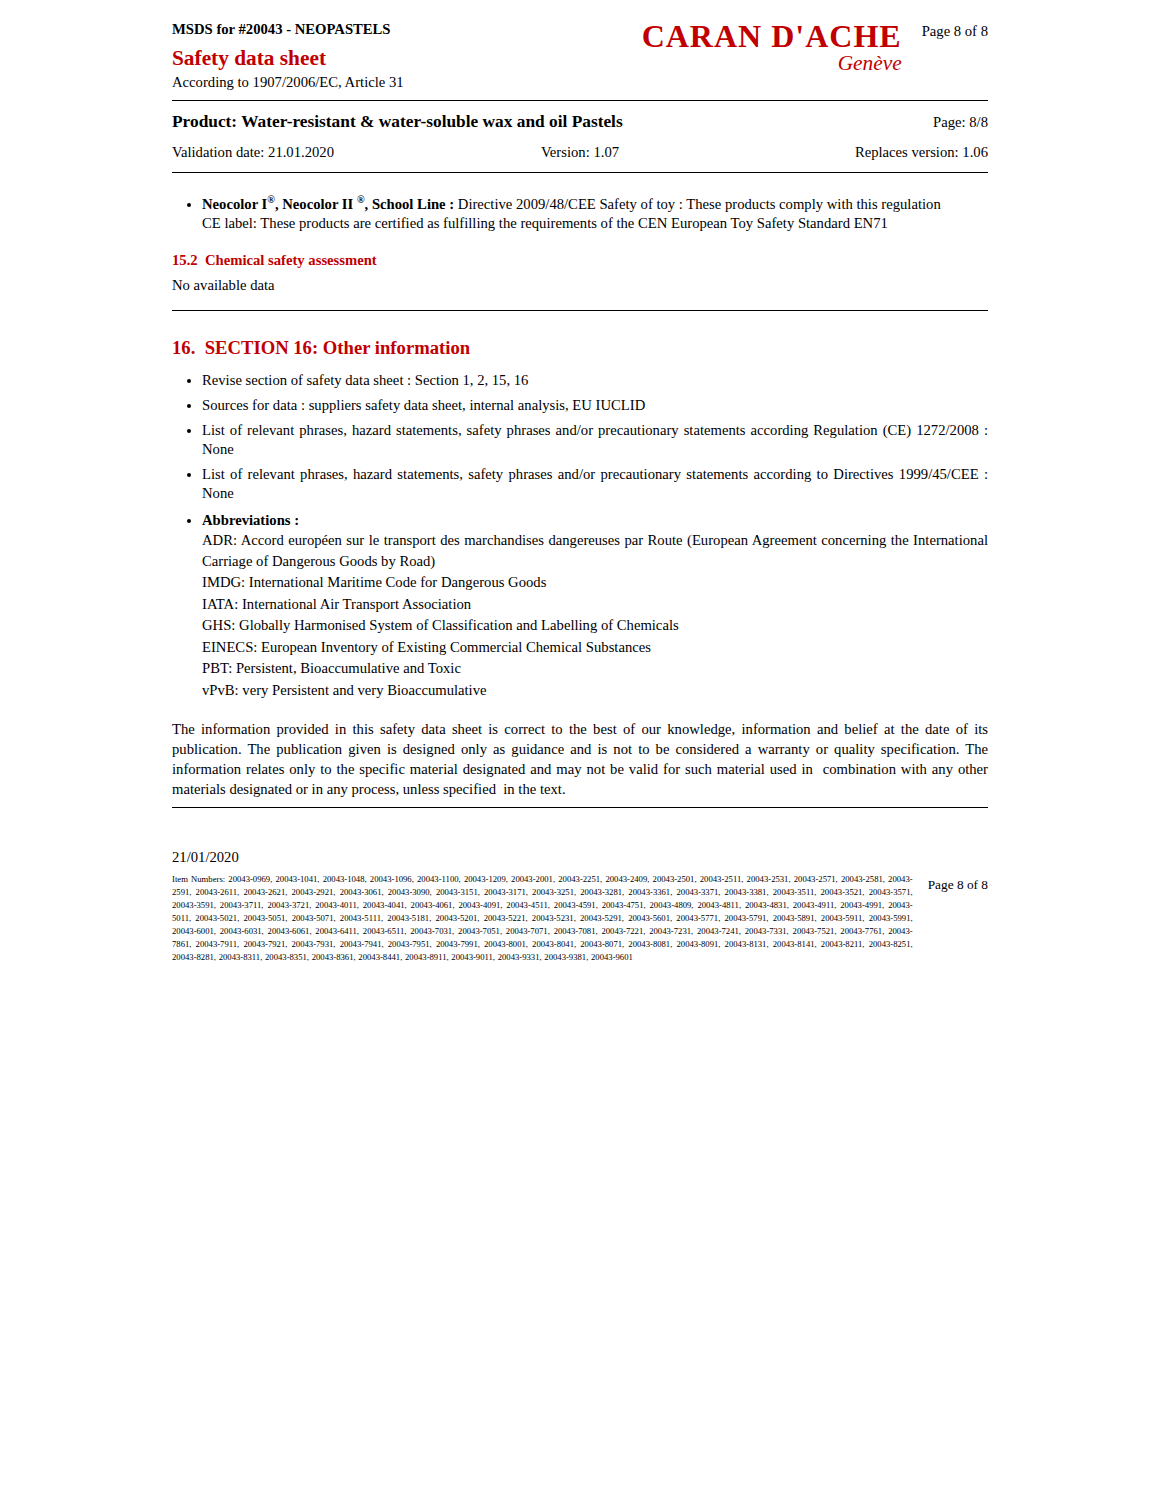MSDS for #20043 - NEOPASTELS
Safety data sheet
According to 1907/2006/EC, Article 31
CARAN D'ACHE
Genève
Page 8 of 8
Product: Water-resistant & water-soluble wax and oil Pastels
Page: 8/8
Validation date: 21.01.2020
Version: 1.07
Replaces version: 1.06
Neocolor I®, Neocolor II ®, School Line : Directive 2009/48/CEE Safety of toy : These products comply with this regulation
CE label: These products are certified as fulfilling the requirements of the CEN European Toy Safety Standard EN71
15.2 Chemical safety assessment
No available data
16. SECTION 16: Other information
Revise section of safety data sheet : Section 1, 2, 15, 16
Sources for data : suppliers safety data sheet, internal analysis, EU IUCLID
List of relevant phrases, hazard statements, safety phrases and/or precautionary statements according Regulation (CE) 1272/2008 : None
List of relevant phrases, hazard statements, safety phrases and/or precautionary statements according to Directives 1999/45/CEE : None
Abbreviations :
ADR: Accord européen sur le transport des marchandises dangereuses par Route (European Agreement concerning the International Carriage of Dangerous Goods by Road)
IMDG: International Maritime Code for Dangerous Goods
IATA: International Air Transport Association
GHS: Globally Harmonised System of Classification and Labelling of Chemicals
EINECS: European Inventory of Existing Commercial Chemical Substances
PBT: Persistent, Bioaccumulative and Toxic
vPvB: very Persistent and very Bioaccumulative
The information provided in this safety data sheet is correct to the best of our knowledge, information and belief at the date of its publication. The publication given is designed only as guidance and is not to be considered a warranty or quality specification. The information relates only to the specific material designated and may not be valid for such material used in combination with any other materials designated or in any process, unless specified in the text.
21/01/2020
Item Numbers: 20043-0969, 20043-1041, 20043-1048, 20043-1096, 20043-1100, 20043-1209, 20043-2001, 20043-2251, 20043-2409, 20043-2501, 20043-2511, 20043-2531, 20043-2571, 20043-2581, 20043-2591, 20043-2611, 20043-2621, 20043-2921, 20043-3061, 20043-3090, 20043-3151, 20043-3171, 20043-3251, 20043-3281, 20043-3361, 20043-3371, 20043-3381, 20043-3511, 20043-3521, 20043-3571, 20043-3591, 20043-3711, 20043-3721, 20043-4011, 20043-4041, 20043-4061, 20043-4091, 20043-4511, 20043-4591, 20043-4751, 20043-4809, 20043-4811, 20043-4831, 20043-4911, 20043-4991, 20043-5011, 20043-5021, 20043-5051, 20043-5071, 20043-5111, 20043-5181, 20043-5201, 20043-5221, 20043-5231, 20043-5291, 20043-5601, 20043-5771, 20043-5791, 20043-5891, 20043-5911, 20043-5991, 20043-6001, 20043-6031, 20043-6061, 20043-6411, 20043-6511, 20043-7031, 20043-7051, 20043-7071, 20043-7081, 20043-7221, 20043-7231, 20043-7241, 20043-7331, 20043-7521, 20043-7761, 20043-7861, 20043-7911, 20043-7921, 20043-7931, 20043-7941, 20043-7951, 20043-7991, 20043-8001, 20043-8041, 20043-8071, 20043-8081, 20043-8091, 20043-8131, 20043-8141, 20043-8211, 20043-8251, 20043-8281, 20043-8311, 20043-8351, 20043-8361, 20043-8441, 20043-8911, 20043-9011, 20043-9331, 20043-9381, 20043-9601
Page 8 of 8